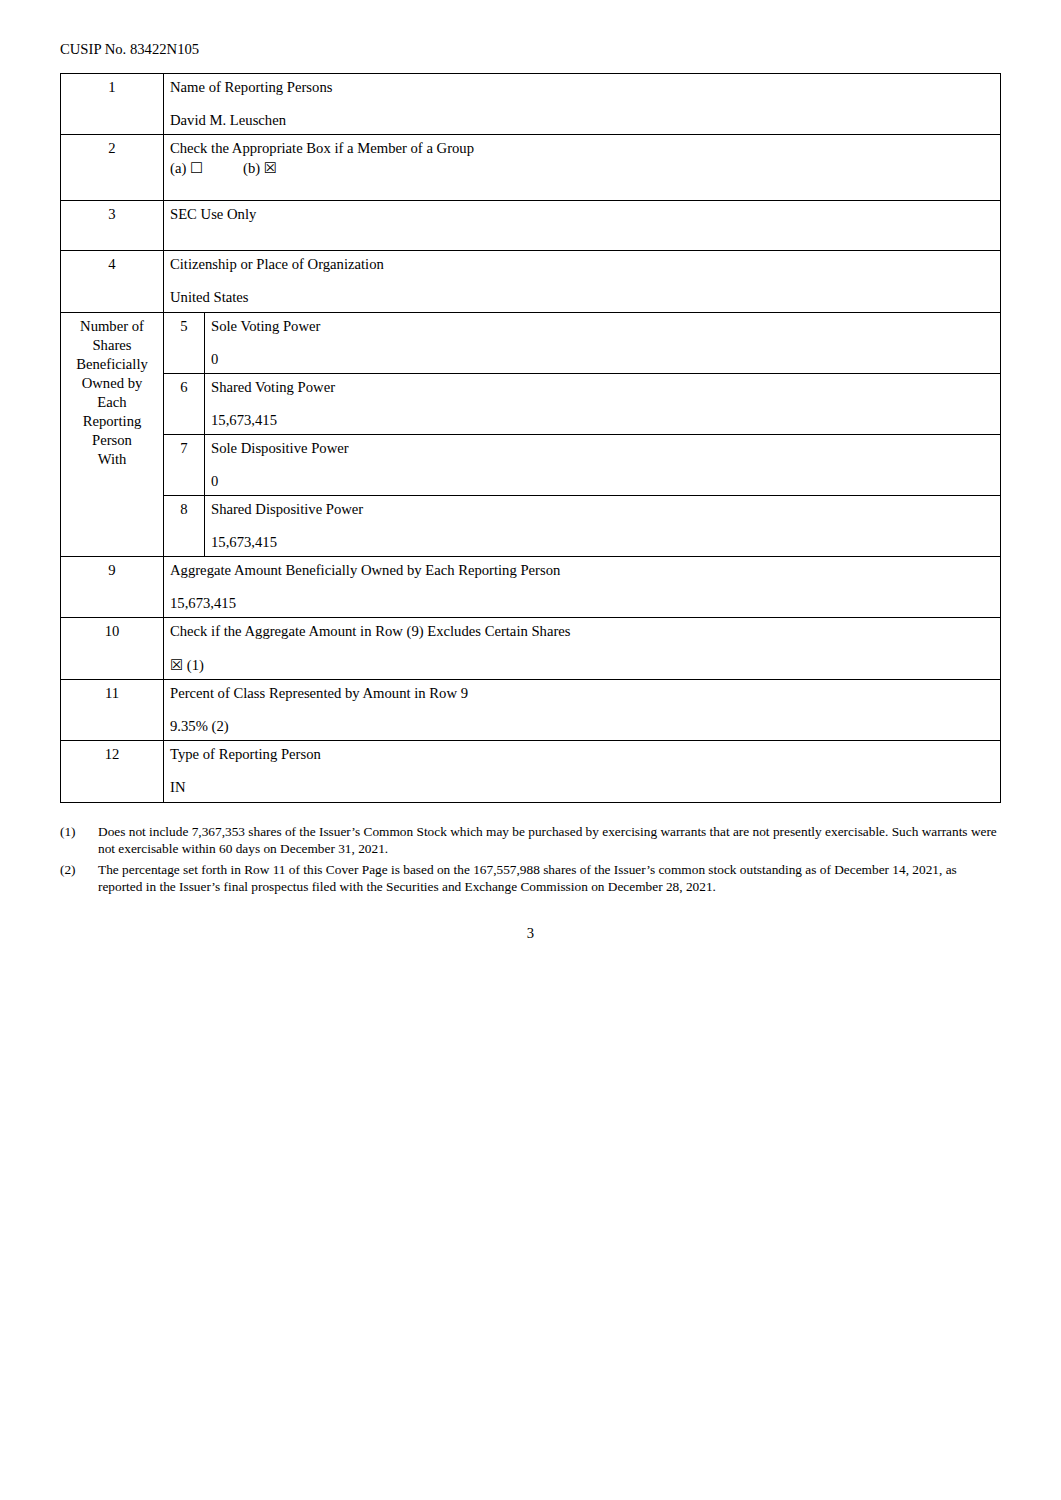CUSIP No. 83422N105
| 1 | Name of Reporting Persons David M. Leuschen |
| 2 | Check the Appropriate Box if a Member of a Group (a) ☐ (b) ☒ |
| 3 | SEC Use Only |
| 4 | Citizenship or Place of Organization United States |
| Number of Shares Beneficially Owned by Each Reporting Person With | 5 | Sole Voting Power 0 |
| 6 | Shared Voting Power 15,673,415 |
| 7 | Sole Dispositive Power 0 |
| 8 | Shared Dispositive Power 15,673,415 |
| 9 | Aggregate Amount Beneficially Owned by Each Reporting Person 15,673,415 |
| 10 | Check if the Aggregate Amount in Row (9) Excludes Certain Shares ☒ (1) |
| 11 | Percent of Class Represented by Amount in Row 9 9.35% (2) |
| 12 | Type of Reporting Person IN |
| (1) | Does not include 7,367,353 shares of the Issuer’s Common Stock which may be purchased by exercising warrants that are not presently exercisable. Such warrants were not exercisable within 60 days on December 31, 2021. |
| (2) | The percentage set forth in Row 11 of this Cover Page is based on the 167,557,988 shares of the Issuer’s common stock outstanding as of December 14, 2021, as reported in the Issuer’s final prospectus filed with the Securities and Exchange Commission on December 28, 2021. |
3